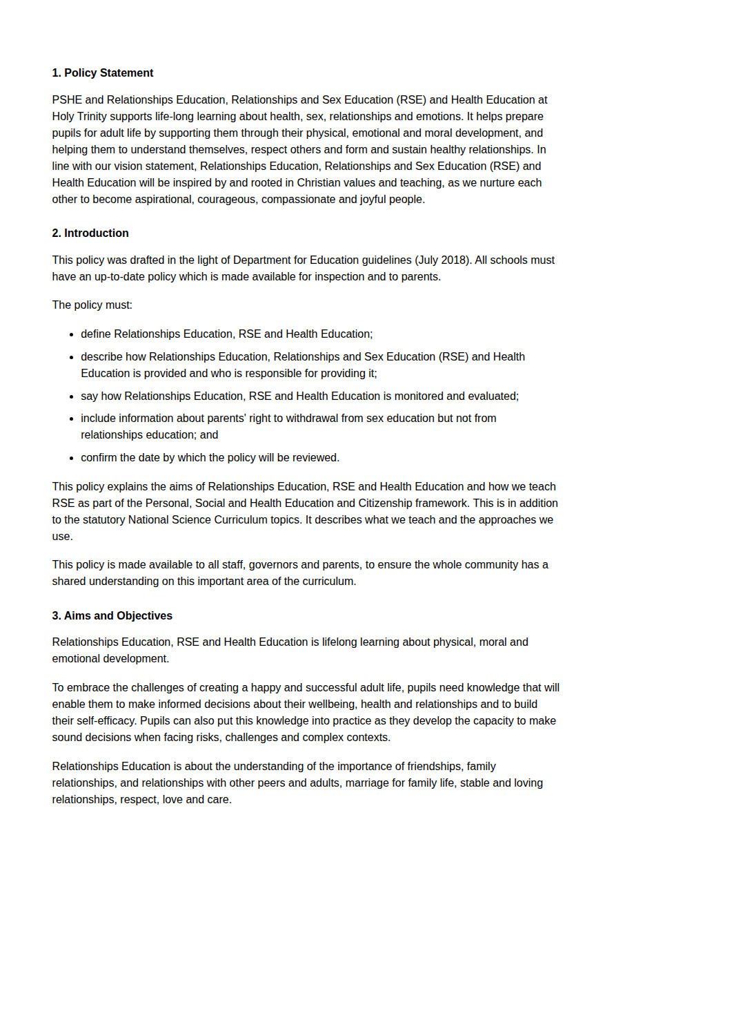1. Policy Statement
PSHE and Relationships Education, Relationships and Sex Education (RSE) and Health Education at Holy Trinity supports life-long learning about health, sex, relationships and emotions. It helps prepare pupils for adult life by supporting them through their physical, emotional and moral development, and helping them to understand themselves, respect others and form and sustain healthy relationships. In line with our vision statement, Relationships Education, Relationships and Sex Education (RSE) and Health Education will be inspired by and rooted in Christian values and teaching, as we nurture each other to become aspirational, courageous, compassionate and joyful people.
2. Introduction
This policy was drafted in the light of Department for Education guidelines (July 2018). All schools must have an up-to-date policy which is made available for inspection and to parents.
The policy must:
define Relationships Education, RSE and Health Education;
describe how Relationships Education, Relationships and Sex Education (RSE) and Health Education is provided and who is responsible for providing it;
say how Relationships Education, RSE and Health Education is monitored and evaluated;
include information about parents' right to withdrawal from sex education but not from relationships education; and
confirm the date by which the policy will be reviewed.
This policy explains the aims of Relationships Education, RSE and Health Education and how we teach RSE as part of the Personal, Social and Health Education and Citizenship framework. This is in addition to the statutory National Science Curriculum topics. It describes what we teach and the approaches we use.
This policy is made available to all staff, governors and parents, to ensure the whole community has a shared understanding on this important area of the curriculum.
3. Aims and Objectives
Relationships Education, RSE and Health Education is lifelong learning about physical, moral and emotional development.
To embrace the challenges of creating a happy and successful adult life, pupils need knowledge that will enable them to make informed decisions about their wellbeing, health and relationships and to build their self-efficacy. Pupils can also put this knowledge into practice as they develop the capacity to make sound decisions when facing risks, challenges and complex contexts.
Relationships Education is about the understanding of the importance of friendships, family relationships, and relationships with other peers and adults, marriage for family life, stable and loving relationships, respect, love and care.